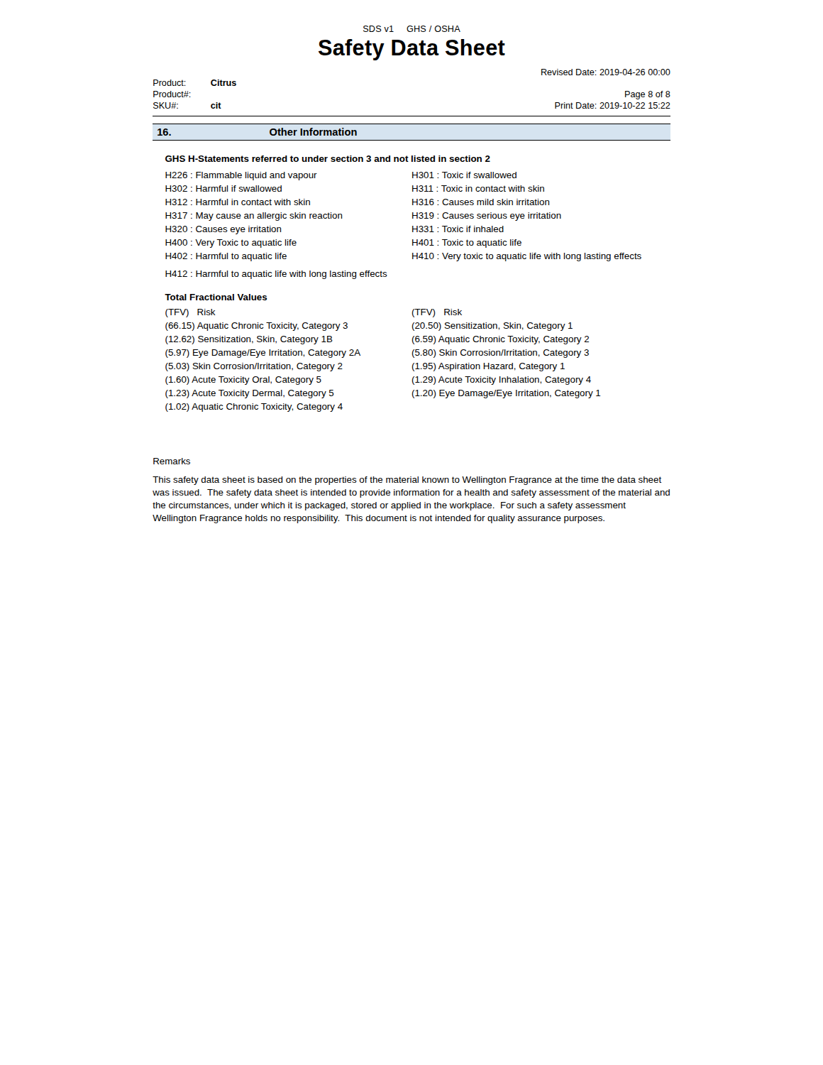SDS v1 GHS / OSHA
Safety Data Sheet
Revised Date: 2019-04-26 00:00
| Product: | Citrus | |
| Product#: | | Page 8 of 8 |
| SKU#: | cit | Print Date: 2019-10-22 15:22 |
16. Other Information
GHS H-Statements referred to under section 3 and not listed in section 2
| H226 : Flammable liquid and vapour | H301 : Toxic if swallowed |
| H302 : Harmful if swallowed | H311 : Toxic in contact with skin |
| H312 : Harmful in contact with skin | H316 : Causes mild skin irritation |
| H317 : May cause an allergic skin reaction | H319 : Causes serious eye irritation |
| H320 : Causes eye irritation | H331 : Toxic if inhaled |
| H400 : Very Toxic to aquatic life | H401 : Toxic to aquatic life |
| H402 : Harmful to aquatic life | H410 : Very toxic to aquatic life with long lasting effects |
| H412 : Harmful to aquatic life with long lasting effects | |
Total Fractional Values
| (TFV) Risk | (TFV) Risk |
| (66.15) Aquatic Chronic Toxicity, Category 3 | (20.50) Sensitization, Skin, Category 1 |
| (12.62) Sensitization, Skin, Category 1B | (6.59) Aquatic Chronic Toxicity, Category 2 |
| (5.97) Eye Damage/Eye Irritation, Category 2A | (5.80) Skin Corrosion/Irritation, Category 3 |
| (5.03) Skin Corrosion/Irritation, Category 2 | (1.95) Aspiration Hazard, Category 1 |
| (1.60) Acute Toxicity Oral, Category 5 | (1.29) Acute Toxicity Inhalation, Category 4 |
| (1.23) Acute Toxicity Dermal, Category 5 | (1.20) Eye Damage/Eye Irritation, Category 1 |
| (1.02) Aquatic Chronic Toxicity, Category 4 | |
Remarks
This safety data sheet is based on the properties of the material known to Wellington Fragrance at the time the data sheet was issued. The safety data sheet is intended to provide information for a health and safety assessment of the material and the circumstances, under which it is packaged, stored or applied in the workplace. For such a safety assessment Wellington Fragrance holds no responsibility. This document is not intended for quality assurance purposes.